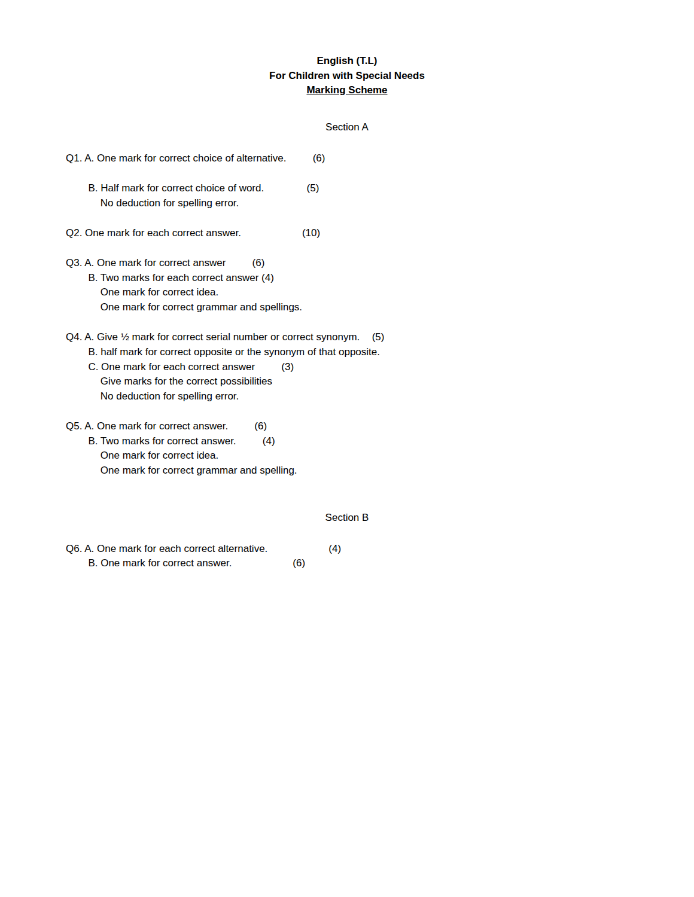English (T.L)
For Children with Special Needs
Marking Scheme
Section A
Q1. A. One mark for correct choice of alternative.(6)
B. Half mark for correct choice of word.(5)
No deduction for spelling error.
Q2. One mark for each correct answer.(10)
Q3. A. One mark for correct answer(6)
B. Two marks for each correct answer (4)
One mark for correct idea.
One mark for correct grammar and spellings.
Q4. A. Give ½ mark for correct serial number or correct synonym.(5)
B. half mark for correct opposite or the synonym of that opposite.
C. One mark for each correct answer(3)
Give marks for the correct possibilities
No deduction for spelling error.
Q5. A. One mark for correct answer.(6)
B. Two marks for correct answer.(4)
One mark for correct idea.
One mark for correct grammar and spelling.
Section B
Q6. A. One mark for each correct alternative.(4)
B. One mark for correct answer.(6)